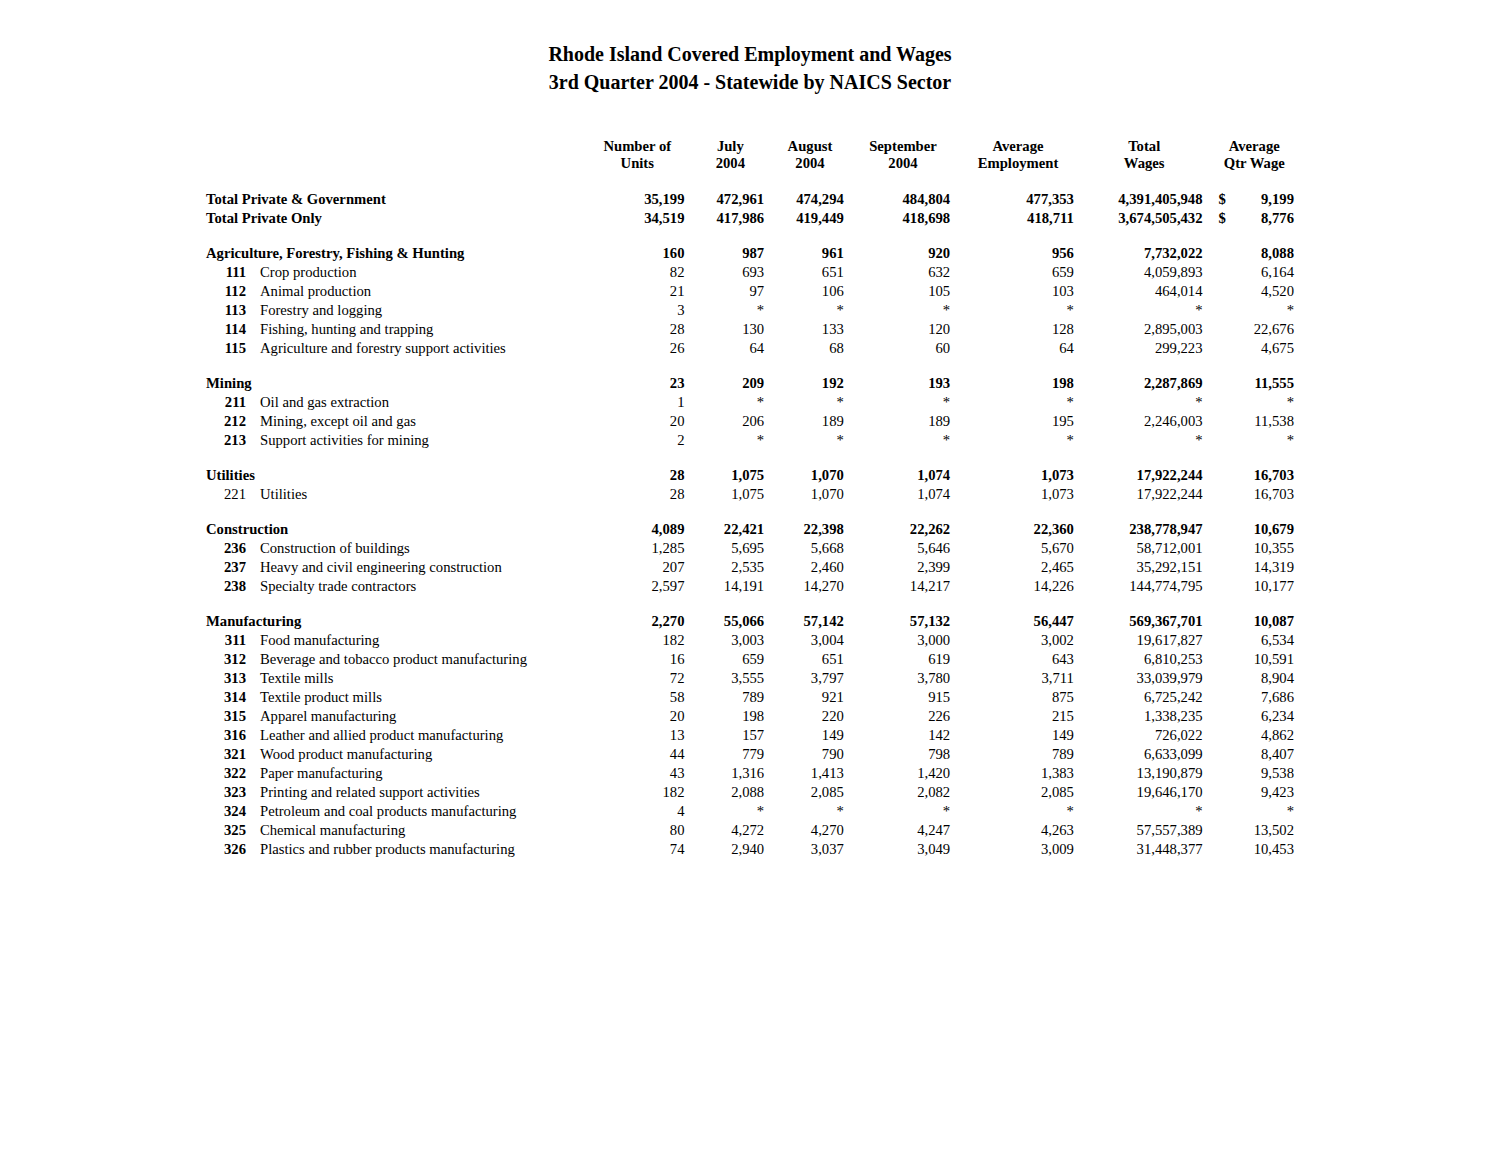Rhode Island Covered Employment and Wages
3rd Quarter 2004 - Statewide by NAICS Sector
| | | Number of Units | July 2004 | August 2004 | September 2004 | Average Employment | Total Wages | Average Qtr Wage |
| --- | --- | --- | --- | --- | --- | --- | --- | --- |
| Total Private & Government | 35,199 | 472,961 | 474,294 | 484,804 | 477,353 | 4,391,405,948 | $ | 9,199 |
| Total Private Only | 34,519 | 417,986 | 419,449 | 418,698 | 418,711 | 3,674,505,432 | $ | 8,776 |
| Agriculture, Forestry, Fishing & Hunting | 160 | 987 | 961 | 920 | 956 | 7,732,022 | | 8,088 |
| 111 | Crop production | 82 | 693 | 651 | 632 | 659 | 4,059,893 | | 6,164 |
| 112 | Animal production | 21 | 97 | 106 | 105 | 103 | 464,014 | | 4,520 |
| 113 | Forestry and logging | 3 | * | * | * | * | * | | * |
| 114 | Fishing, hunting and trapping | 28 | 130 | 133 | 120 | 128 | 2,895,003 | | 22,676 |
| 115 | Agriculture and forestry support activities | 26 | 64 | 68 | 60 | 64 | 299,223 | | 4,675 |
| Mining | 23 | 209 | 192 | 193 | 198 | 2,287,869 | | 11,555 |
| 211 | Oil and gas extraction | 1 | * | * | * | * | * | | * |
| 212 | Mining, except oil and gas | 20 | 206 | 189 | 189 | 195 | 2,246,003 | | 11,538 |
| 213 | Support activities for mining | 2 | * | * | * | * | * | | * |
| Utilities | 28 | 1,075 | 1,070 | 1,074 | 1,073 | 17,922,244 | | 16,703 |
| 221 | Utilities | 28 | 1,075 | 1,070 | 1,074 | 1,073 | 17,922,244 | | 16,703 |
| Construction | 4,089 | 22,421 | 22,398 | 22,262 | 22,360 | 238,778,947 | | 10,679 |
| 236 | Construction of buildings | 1,285 | 5,695 | 5,668 | 5,646 | 5,670 | 58,712,001 | | 10,355 |
| 237 | Heavy and civil engineering construction | 207 | 2,535 | 2,460 | 2,399 | 2,465 | 35,292,151 | | 14,319 |
| 238 | Specialty trade contractors | 2,597 | 14,191 | 14,270 | 14,217 | 14,226 | 144,774,795 | | 10,177 |
| Manufacturing | 2,270 | 55,066 | 57,142 | 57,132 | 56,447 | 569,367,701 | | 10,087 |
| 311 | Food manufacturing | 182 | 3,003 | 3,004 | 3,000 | 3,002 | 19,617,827 | | 6,534 |
| 312 | Beverage and tobacco product manufacturing | 16 | 659 | 651 | 619 | 643 | 6,810,253 | | 10,591 |
| 313 | Textile mills | 72 | 3,555 | 3,797 | 3,780 | 3,711 | 33,039,979 | | 8,904 |
| 314 | Textile product mills | 58 | 789 | 921 | 915 | 875 | 6,725,242 | | 7,686 |
| 315 | Apparel manufacturing | 20 | 198 | 220 | 226 | 215 | 1,338,235 | | 6,234 |
| 316 | Leather and allied product manufacturing | 13 | 157 | 149 | 142 | 149 | 726,022 | | 4,862 |
| 321 | Wood product manufacturing | 44 | 779 | 790 | 798 | 789 | 6,633,099 | | 8,407 |
| 322 | Paper manufacturing | 43 | 1,316 | 1,413 | 1,420 | 1,383 | 13,190,879 | | 9,538 |
| 323 | Printing and related support activities | 182 | 2,088 | 2,085 | 2,082 | 2,085 | 19,646,170 | | 9,423 |
| 324 | Petroleum and coal products manufacturing | 4 | * | * | * | * | * | | * |
| 325 | Chemical manufacturing | 80 | 4,272 | 4,270 | 4,247 | 4,263 | 57,557,389 | | 13,502 |
| 326 | Plastics and rubber products manufacturing | 74 | 2,940 | 3,037 | 3,049 | 3,009 | 31,448,377 | | 10,453 |